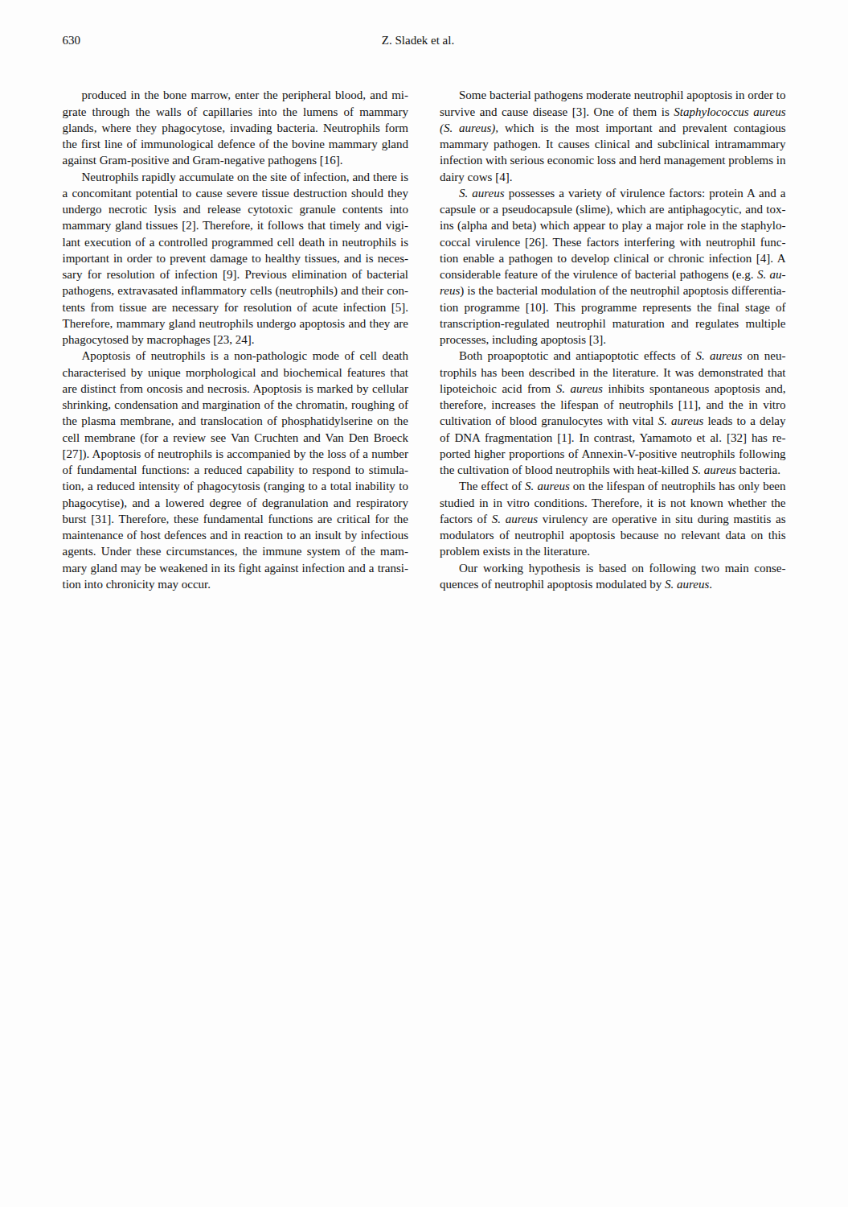630 Z. Sladek et al.
produced in the bone marrow, enter the peripheral blood, and migrate through the walls of capillaries into the lumens of mammary glands, where they phagocytose, invading bacteria. Neutrophils form the first line of immunological defence of the bovine mammary gland against Gram-positive and Gram-negative pathogens [16].
Neutrophils rapidly accumulate on the site of infection, and there is a concomitant potential to cause severe tissue destruction should they undergo necrotic lysis and release cytotoxic granule contents into mammary gland tissues [2]. Therefore, it follows that timely and vigilant execution of a controlled programmed cell death in neutrophils is important in order to prevent damage to healthy tissues, and is necessary for resolution of infection [9]. Previous elimination of bacterial pathogens, extravasated inflammatory cells (neutrophils) and their contents from tissue are necessary for resolution of acute infection [5]. Therefore, mammary gland neutrophils undergo apoptosis and they are phagocytosed by macrophages [23, 24].
Apoptosis of neutrophils is a non-pathologic mode of cell death characterised by unique morphological and biochemical features that are distinct from oncosis and necrosis. Apoptosis is marked by cellular shrinking, condensation and margination of the chromatin, roughing of the plasma membrane, and translocation of phosphatidylserine on the cell membrane (for a review see Van Cruchten and Van Den Broeck [27]). Apoptosis of neutrophils is accompanied by the loss of a number of fundamental functions: a reduced capability to respond to stimulation, a reduced intensity of phagocytosis (ranging to a total inability to phagocytise), and a lowered degree of degranulation and respiratory burst [31]. Therefore, these fundamental functions are critical for the maintenance of host defences and in reaction to an insult by infectious agents. Under these circumstances, the immune system of the mammary gland may be weakened in its fight against infection and a transition into chronicity may occur.
Some bacterial pathogens moderate neutrophil apoptosis in order to survive and cause disease [3]. One of them is Staphylococcus aureus (S. aureus), which is the most important and prevalent contagious mammary pathogen. It causes clinical and subclinical intramammary infection with serious economic loss and herd management problems in dairy cows [4].
S. aureus possesses a variety of virulence factors: protein A and a capsule or a pseudocapsule (slime), which are antiphagocytic, and toxins (alpha and beta) which appear to play a major role in the staphylococcal virulence [26]. These factors interfering with neutrophil function enable a pathogen to develop clinical or chronic infection [4]. A considerable feature of the virulence of bacterial pathogens (e.g. S. aureus) is the bacterial modulation of the neutrophil apoptosis differentiation programme [10]. This programme represents the final stage of transcription-regulated neutrophil maturation and regulates multiple processes, including apoptosis [3].
Both proapoptotic and antiapoptotic effects of S. aureus on neutrophils has been described in the literature. It was demonstrated that lipoteichoic acid from S. aureus inhibits spontaneous apoptosis and, therefore, increases the lifespan of neutrophils [11], and the in vitro cultivation of blood granulocytes with vital S. aureus leads to a delay of DNA fragmentation [1]. In contrast, Yamamoto et al. [32] has reported higher proportions of Annexin-V-positive neutrophils following the cultivation of blood neutrophils with heat-killed S. aureus bacteria.
The effect of S. aureus on the lifespan of neutrophils has only been studied in in vitro conditions. Therefore, it is not known whether the factors of S. aureus virulency are operative in situ during mastitis as modulators of neutrophil apoptosis because no relevant data on this problem exists in the literature.
Our working hypothesis is based on following two main consequences of neutrophil apoptosis modulated by S. aureus.